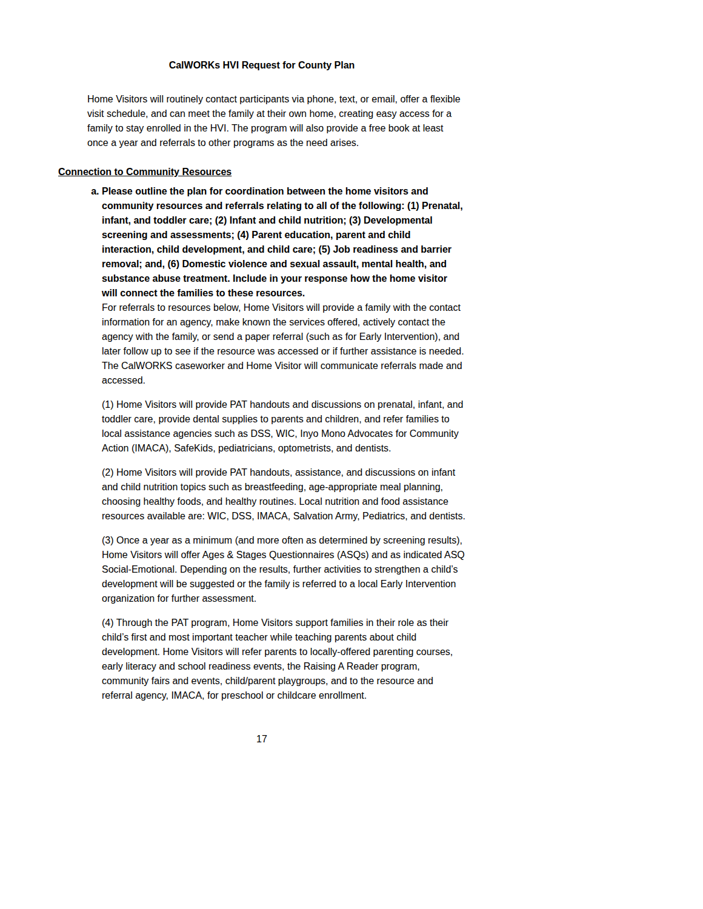CalWORKs HVI Request for County Plan
Home Visitors will routinely contact participants via phone, text, or email, offer a flexible visit schedule, and can meet the family at their own home, creating easy access for a family to stay enrolled in the HVI. The program will also provide a free book at least once a year and referrals to other programs as the need arises.
Connection to Community Resources
Please outline the plan for coordination between the home visitors and community resources and referrals relating to all of the following: (1) Prenatal, infant, and toddler care; (2) Infant and child nutrition; (3) Developmental screening and assessments; (4) Parent education, parent and child interaction, child development, and child care; (5) Job readiness and barrier removal; and, (6) Domestic violence and sexual assault, mental health, and substance abuse treatment. Include in your response how the home visitor will connect the families to these resources.
For referrals to resources below, Home Visitors will provide a family with the contact information for an agency, make known the services offered, actively contact the agency with the family, or send a paper referral (such as for Early Intervention), and later follow up to see if the resource was accessed or if further assistance is needed. The CalWORKS caseworker and Home Visitor will communicate referrals made and accessed.
(1) Home Visitors will provide PAT handouts and discussions on prenatal, infant, and toddler care, provide dental supplies to parents and children, and refer families to local assistance agencies such as DSS, WIC, Inyo Mono Advocates for Community Action (IMACA), SafeKids, pediatricians, optometrists, and dentists.
(2) Home Visitors will provide PAT handouts, assistance, and discussions on infant and child nutrition topics such as breastfeeding, age-appropriate meal planning, choosing healthy foods, and healthy routines. Local nutrition and food assistance resources available are: WIC, DSS, IMACA, Salvation Army, Pediatrics, and dentists.
(3) Once a year as a minimum (and more often as determined by screening results), Home Visitors will offer Ages & Stages Questionnaires (ASQs) and as indicated ASQ Social-Emotional. Depending on the results, further activities to strengthen a child’s development will be suggested or the family is referred to a local Early Intervention organization for further assessment.
(4) Through the PAT program, Home Visitors support families in their role as their child’s first and most important teacher while teaching parents about child development. Home Visitors will refer parents to locally-offered parenting courses, early literacy and school readiness events, the Raising A Reader program, community fairs and events, child/parent playgroups, and to the resource and referral agency, IMACA, for preschool or childcare enrollment.
17